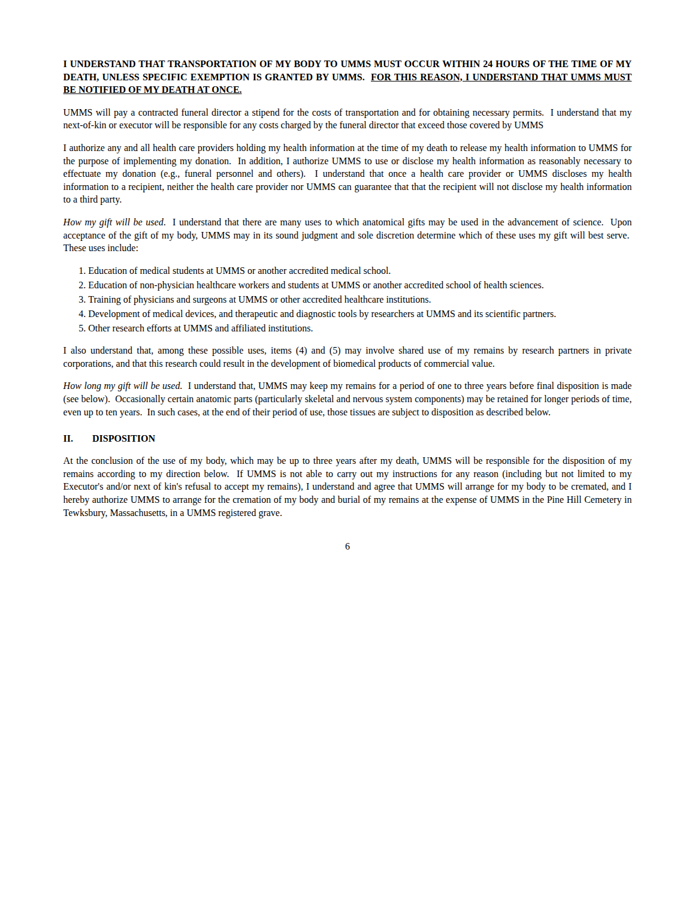I UNDERSTAND THAT TRANSPORTATION OF MY BODY TO UMMS MUST OCCUR WITHIN 24 HOURS OF THE TIME OF MY DEATH, UNLESS SPECIFIC EXEMPTION IS GRANTED BY UMMS. FOR THIS REASON, I UNDERSTAND THAT UMMS MUST BE NOTIFIED OF MY DEATH AT ONCE.
UMMS will pay a contracted funeral director a stipend for the costs of transportation and for obtaining necessary permits. I understand that my next-of-kin or executor will be responsible for any costs charged by the funeral director that exceed those covered by UMMS
I authorize any and all health care providers holding my health information at the time of my death to release my health information to UMMS for the purpose of implementing my donation. In addition, I authorize UMMS to use or disclose my health information as reasonably necessary to effectuate my donation (e.g., funeral personnel and others). I understand that once a health care provider or UMMS discloses my health information to a recipient, neither the health care provider nor UMMS can guarantee that that the recipient will not disclose my health information to a third party.
How my gift will be used. I understand that there are many uses to which anatomical gifts may be used in the advancement of science. Upon acceptance of the gift of my body, UMMS may in its sound judgment and sole discretion determine which of these uses my gift will best serve. These uses include:
Education of medical students at UMMS or another accredited medical school.
Education of non-physician healthcare workers and students at UMMS or another accredited school of health sciences.
Training of physicians and surgeons at UMMS or other accredited healthcare institutions.
Development of medical devices, and therapeutic and diagnostic tools by researchers at UMMS and its scientific partners.
Other research efforts at UMMS and affiliated institutions.
I also understand that, among these possible uses, items (4) and (5) may involve shared use of my remains by research partners in private corporations, and that this research could result in the development of biomedical products of commercial value.
How long my gift will be used. I understand that, UMMS may keep my remains for a period of one to three years before final disposition is made (see below). Occasionally certain anatomic parts (particularly skeletal and nervous system components) may be retained for longer periods of time, even up to ten years. In such cases, at the end of their period of use, those tissues are subject to disposition as described below.
II. DISPOSITION
At the conclusion of the use of my body, which may be up to three years after my death, UMMS will be responsible for the disposition of my remains according to my direction below. If UMMS is not able to carry out my instructions for any reason (including but not limited to my Executor's and/or next of kin's refusal to accept my remains), I understand and agree that UMMS will arrange for my body to be cremated, and I hereby authorize UMMS to arrange for the cremation of my body and burial of my remains at the expense of UMMS in the Pine Hill Cemetery in Tewksbury, Massachusetts, in a UMMS registered grave.
6